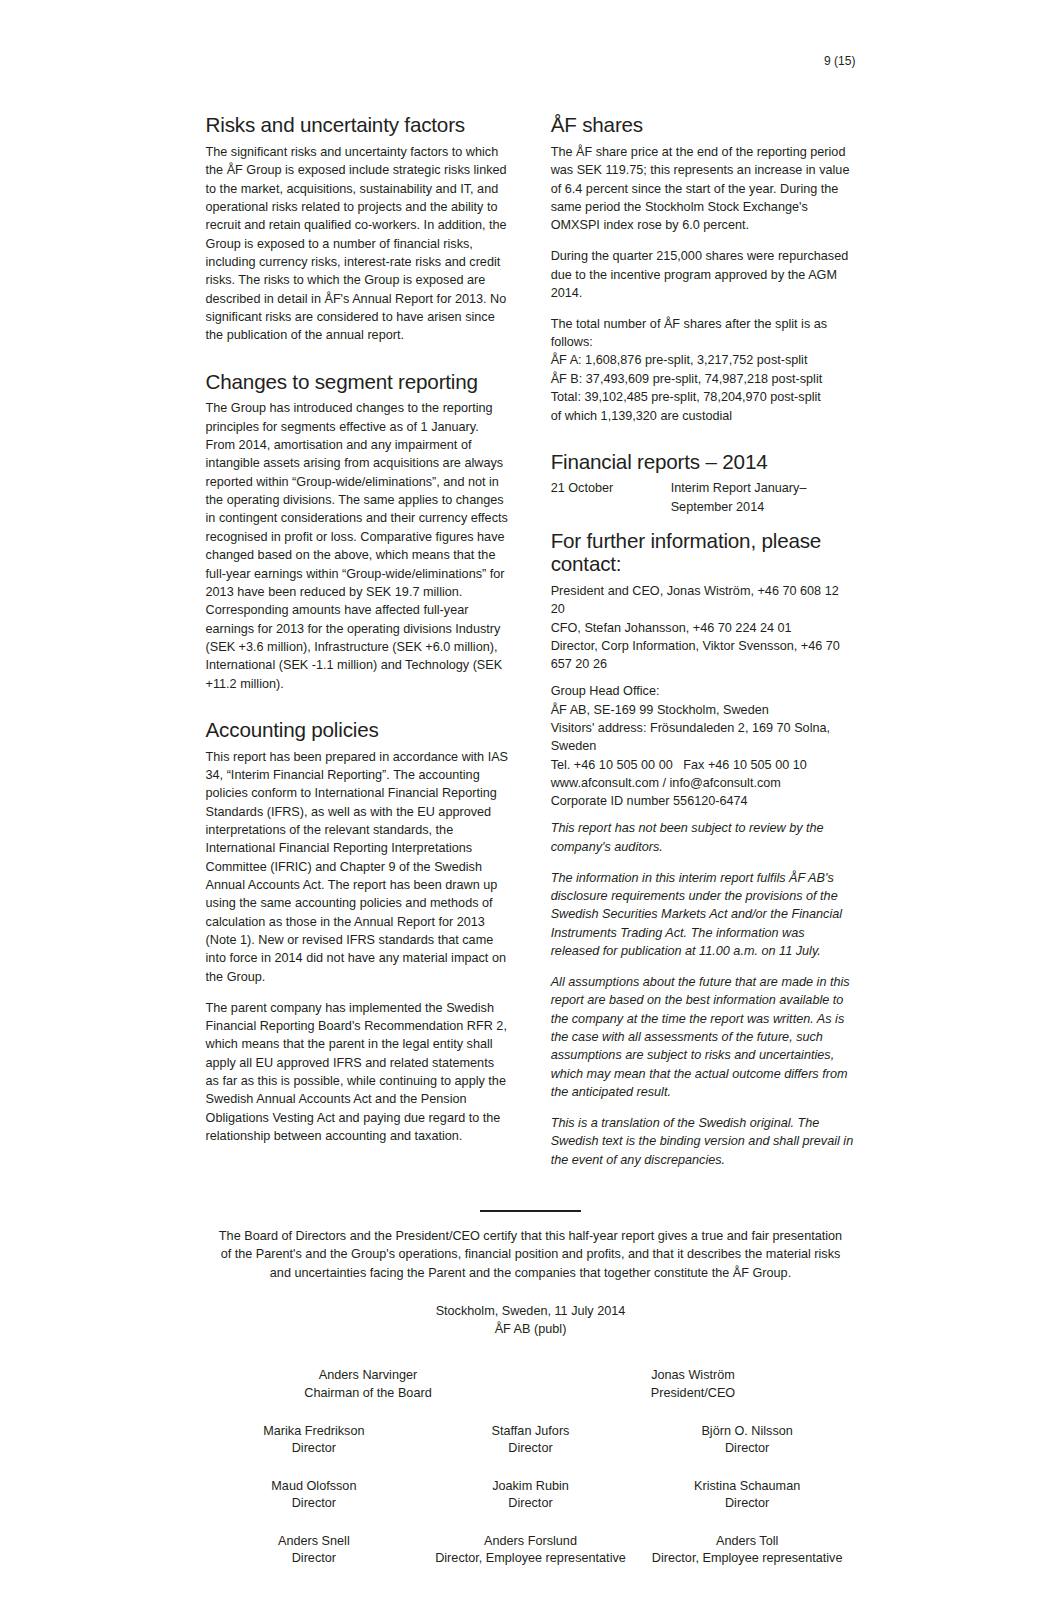9 (15)
Risks and uncertainty factors
The significant risks and uncertainty factors to which the ÅF Group is exposed include strategic risks linked to the market, acquisitions, sustainability and IT, and operational risks related to projects and the ability to recruit and retain qualified co-workers. In addition, the Group is exposed to a number of financial risks, including currency risks, interest-rate risks and credit risks. The risks to which the Group is exposed are described in detail in ÅF's Annual Report for 2013. No significant risks are considered to have arisen since the publication of the annual report.
Changes to segment reporting
The Group has introduced changes to the reporting principles for segments effective as of 1 January. From 2014, amortisation and any impairment of intangible assets arising from acquisitions are always reported within “Group-wide/eliminations”, and not in the operating divisions. The same applies to changes in contingent considerations and their currency effects recognised in profit or loss. Comparative figures have changed based on the above, which means that the full-year earnings within “Group-wide/eliminations” for 2013 have been reduced by SEK 19.7 million. Corresponding amounts have affected full-year earnings for 2013 for the operating divisions Industry (SEK +3.6 million), Infrastructure (SEK +6.0 million), International (SEK -1.1 million) and Technology (SEK +11.2 million).
Accounting policies
This report has been prepared in accordance with IAS 34, “Interim Financial Reporting”. The accounting policies conform to International Financial Reporting Standards (IFRS), as well as with the EU approved interpretations of the relevant standards, the International Financial Reporting Interpretations Committee (IFRIC) and Chapter 9 of the Swedish Annual Accounts Act. The report has been drawn up using the same accounting policies and methods of calculation as those in the Annual Report for 2013 (Note 1). New or revised IFRS standards that came into force in 2014 did not have any material impact on the Group.
The parent company has implemented the Swedish Financial Reporting Board's Recommendation RFR 2, which means that the parent in the legal entity shall apply all EU approved IFRS and related statements as far as this is possible, while continuing to apply the Swedish Annual Accounts Act and the Pension Obligations Vesting Act and paying due regard to the relationship between accounting and taxation.
ÅF shares
The ÅF share price at the end of the reporting period was SEK 119.75; this represents an increase in value of 6.4 percent since the start of the year. During the same period the Stockholm Stock Exchange's OMXSPI index rose by 6.0 percent.
During the quarter 215,000 shares were repurchased due to the incentive program approved by the AGM 2014.
The total number of ÅF shares after the split is as follows:
ÅF A: 1,608,876 pre-split, 3,217,752 post-split
ÅF B: 37,493,609 pre-split, 74,987,218 post-split
Total: 39,102,485 pre-split, 78,204,970 post-split
of which 1,139,320 are custodial
Financial reports – 2014
21 October
Interim Report January–September 2014
For further information, please contact:
President and CEO, Jonas Wiström, +46 70 608 12 20
CFO, Stefan Johansson, +46 70 224 24 01
Director, Corp Information, Viktor Svensson, +46 70 657 20 26
Group Head Office:
ÅF AB, SE-169 99 Stockholm, Sweden
Visitors' address: Frösundaleden 2, 169 70 Solna, Sweden
Tel. +46 10 505 00 00 Fax +46 10 505 00 10
www.afconsult.com / info@afconsult.com
Corporate ID number 556120-6474
This report has not been subject to review by the company's auditors.
The information in this interim report fulfils ÅF AB's disclosure requirements under the provisions of the Swedish Securities Markets Act and/or the Financial Instruments Trading Act. The information was released for publication at 11.00 a.m. on 11 July.
All assumptions about the future that are made in this report are based on the best information available to the company at the time the report was written. As is the case with all assessments of the future, such assumptions are subject to risks and uncertainties, which may mean that the actual outcome differs from the anticipated result.
This is a translation of the Swedish original. The Swedish text is the binding version and shall prevail in the event of any discrepancies.
The Board of Directors and the President/CEO certify that this half-year report gives a true and fair presentation of the Parent's and the Group's operations, financial position and profits, and that it describes the material risks and uncertainties facing the Parent and the companies that together constitute the ÅF Group.
Stockholm, Sweden, 11 July 2014
ÅF AB (publ)
Anders Narvinger
Chairman of the Board
Jonas Wiström
President/CEO
Marika Fredrikson
Director
Staffan Jufors
Director
Björn O. Nilsson
Director
Maud Olofsson
Director
Joakim Rubin
Director
Kristina Schauman
Director
Anders Snell
Director
Anders Forslund
Director, Employee representative
Anders Toll
Director, Employee representative